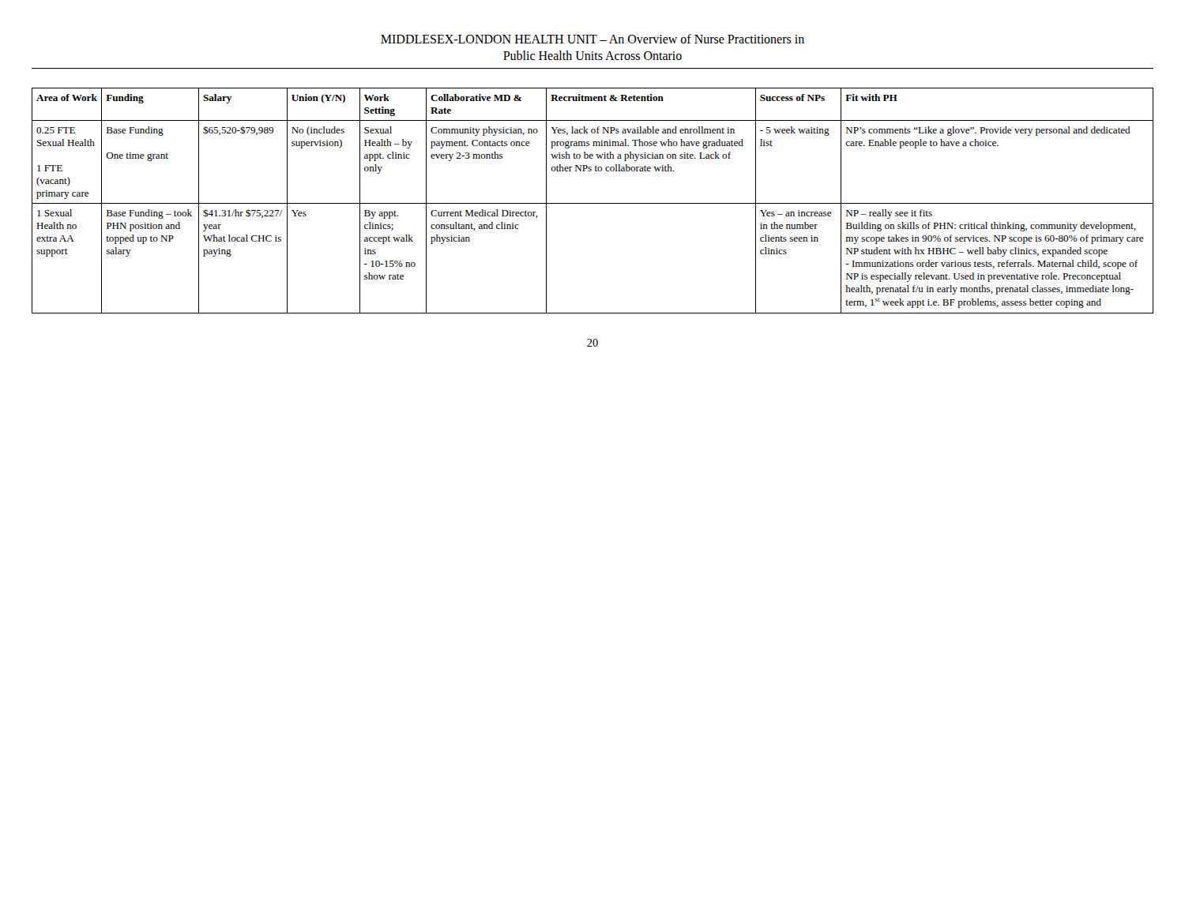MIDDLESEX-LONDON HEALTH UNIT – An Overview of Nurse Practitioners in
Public Health Units Across Ontario
| Area of Work | Funding | Salary | Union (Y/N) | Work Setting | Collaborative MD & Rate | Recruitment & Retention | Success of NPs | Fit with PH |
| --- | --- | --- | --- | --- | --- | --- | --- | --- |
| 0.25 FTE Sexual Health 1 FTE (vacant) primary care | Base Funding One time grant | $65,520-$79,989 | No (includes supervision) | Sexual Health – by appt. clinic only | Community physician, no payment. Contacts once every 2-3 months | Yes, lack of NPs available and enrollment in programs minimal. Those who have graduated wish to be with a physician on site. Lack of other NPs to collaborate with. | - 5 week waiting list | NP’s comments “Like a glove”. Provide very personal and dedicated care. Enable people to have a choice. |
| 1 Sexual Health no extra AA support | Base Funding – took PHN position and topped up to NP salary | $41.31/hr $75,227/ year What local CHC is paying | Yes | By appt. clinics; accept walk ins - 10-15% no show rate | Current Medical Director, consultant, and clinic physician | | Yes – an increase in the number clients seen in clinics | NP – really see it fits Building on skills of PHN: critical thinking, community development, my scope takes in 90% of services. NP scope is 60-80% of primary care NP student with hx HBHC – well baby clinics, expanded scope - Immunizations order various tests, referrals. Maternal child, scope of NP is especially relevant. Used in preventative role. Preconceptual health, prenatal f/u in early months, prenatal classes, immediate long-term, 1 st week appt i.e. BF problems, assess better coping and |
20